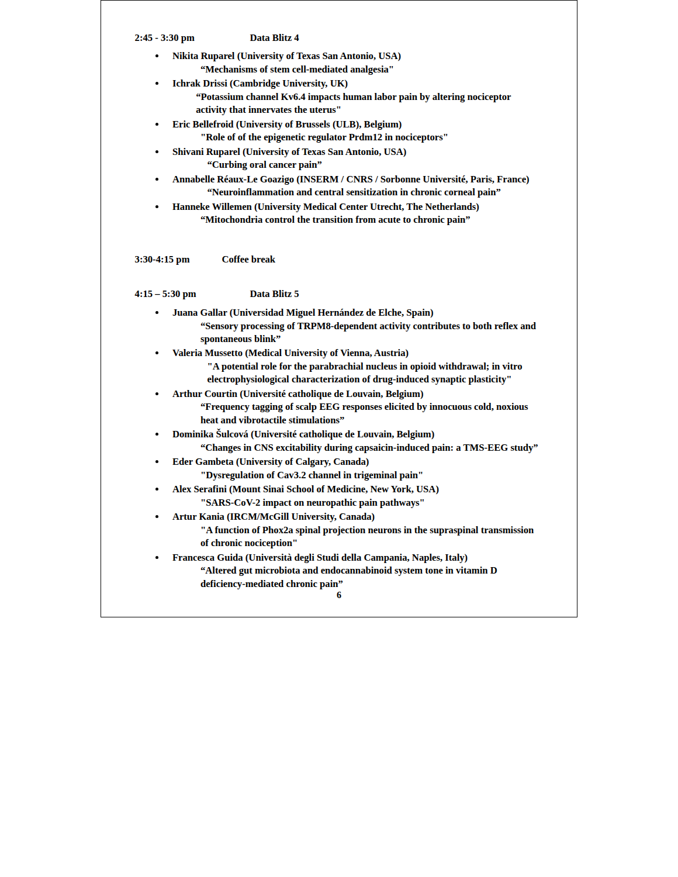2:45 - 3:30 pm Data Blitz 4
Nikita Ruparel (University of Texas San Antonio, USA) “Mechanisms of stem cell-mediated analgesia"
Ichrak Drissi (Cambridge University, UK) “Potassium channel Kv6.4 impacts human labor pain by altering nociceptor activity that innervates the uterus"
Eric Bellefroid (University of Brussels (ULB), Belgium) "Role of of the epigenetic regulator Prdm12 in nociceptors"
Shivani Ruparel (University of Texas San Antonio, USA) “Curbing oral cancer pain”
Annabelle Réaux-Le Goazigo (INSERM / CNRS / Sorbonne Université, Paris, France) “Neuroinflammation and central sensitization in chronic corneal pain”
Hanneke Willemen (University Medical Center Utrecht, The Netherlands) “Mitochondria control the transition from acute to chronic pain”
3:30-4:15 pm Coffee break
4:15 – 5:30 pm Data Blitz 5
Juana Gallar (Universidad Miguel Hernández de Elche, Spain) “Sensory processing of TRPM8-dependent activity contributes to both reflex and spontaneous blink”
Valeria Mussetto (Medical University of Vienna, Austria) "A potential role for the parabrachial nucleus in opioid withdrawal; in vitro electrophysiological characterization of drug-induced synaptic plasticity"
Arthur Courtin (Université catholique de Louvain, Belgium) “Frequency tagging of scalp EEG responses elicited by innocuous cold, noxious heat and vibrotactile stimulations”
Dominika Šulcová (Université catholique de Louvain, Belgium) “Changes in CNS excitability during capsaicin-induced pain: a TMS-EEG study”
Eder Gambeta (University of Calgary, Canada) "Dysregulation of Cav3.2 channel in trigeminal pain"
Alex Serafini (Mount Sinai School of Medicine, New York, USA) "SARS-CoV-2 impact on neuropathic pain pathways"
Artur Kania (IRCM/McGill University, Canada) "A function of Phox2a spinal projection neurons in the supraspinal transmission of chronic nociception"
Francesca Guida (Università degli Studi della Campania, Naples, Italy) “Altered gut microbiota and endocannabinoid system tone in vitamin D deficiency-mediated chronic pain”
6